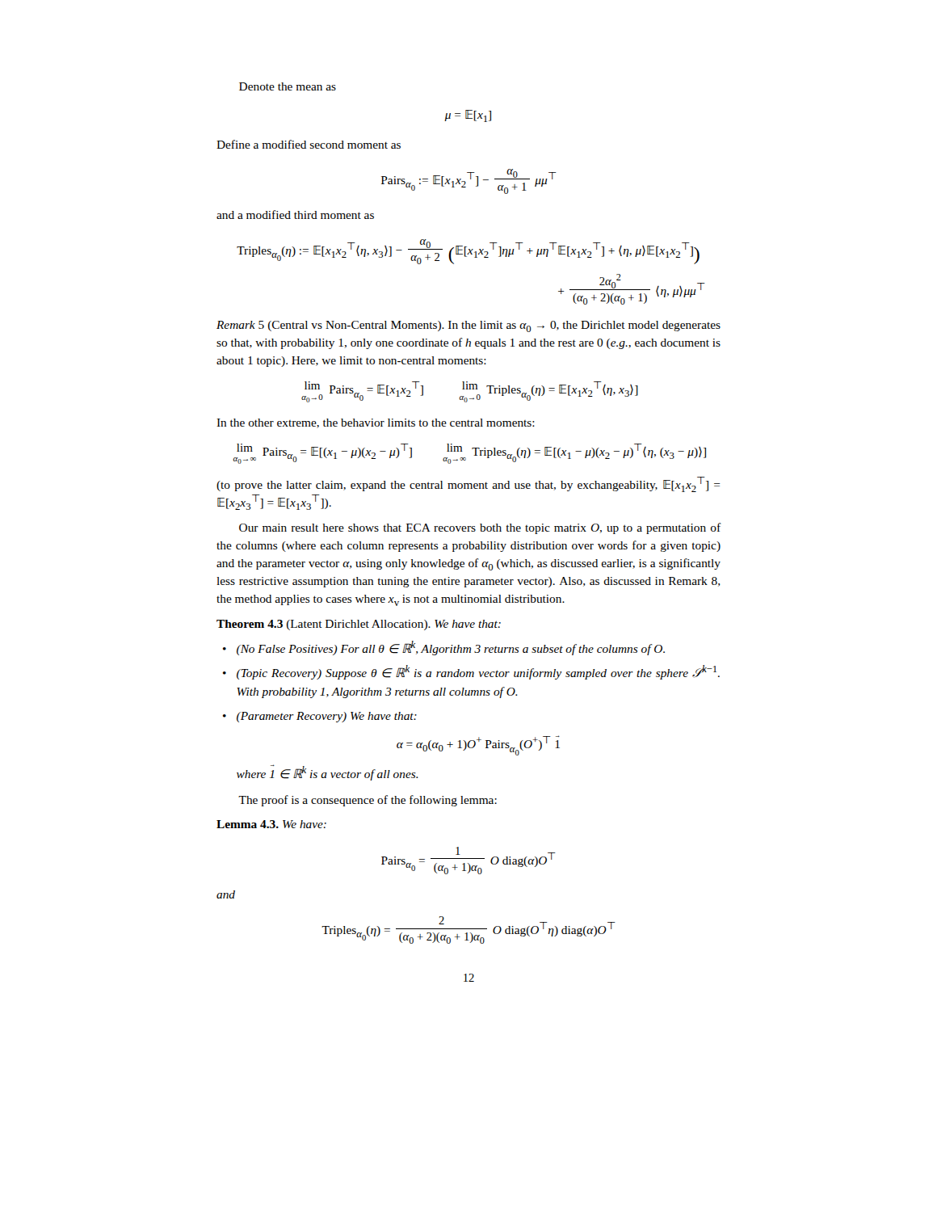Denote the mean as
μ = 𝔼[x1]
Define a modified second moment as
Pairsα0 := 𝔼[x1x2⊤] − α0 α0 + 1 μμ⊤
and a modified third moment as
Triplesα0(η) := 𝔼[x1x2⊤⟨η, x3⟩] − α0 α0 + 2 (𝔼[x1x2⊤]ημ⊤ + μη⊤𝔼[x1x2⊤] + ⟨η, μ⟩𝔼[x1x2⊤])
+ 2α02(α0 + 2)(α0 + 1) ⟨η, μ⟩μμ⊤
Remark 5 (Central vs Non-Central Moments). In the limit as α0 → 0, the Dirichlet model degenerates so that, with probability 1, only one coordinate of h equals 1 and the rest are 0 (e.g., each document is about 1 topic). Here, we limit to non-central moments:
lim α0→0 Pairsα0 = 𝔼[x1x2⊤] lim α0→0 Triplesα0(η) = 𝔼[x1x2⊤⟨η, x3⟩]
In the other extreme, the behavior limits to the central moments:
lim α0→∞ Pairsα0 = 𝔼[(x1 − μ)(x2 − μ)⊤] lim α0→∞ Triplesα0(η) = 𝔼[(x1 − μ)(x2 − μ)⊤⟨η, (x3 − μ)⟩]
(to prove the latter claim, expand the central moment and use that, by exchangeability, 𝔼[x1x2⊤] = 𝔼[x2x3⊤] = 𝔼[x1x3⊤]).
Our main result here shows that ECA recovers both the topic matrix O, up to a permutation of the columns (where each column represents a probability distribution over words for a given topic) and the parameter vector α, using only knowledge of α0 (which, as discussed earlier, is a significantly less restrictive assumption than tuning the entire parameter vector). Also, as discussed in Remark 8, the method applies to cases where xv is not a multinomial distribution.
Theorem 4.3 (Latent Dirichlet Allocation). We have that:
(No False Positives) For all θ ∈ ℝk, Algorithm 3 returns a subset of the columns of O.
(Topic Recovery) Suppose θ ∈ ℝk is a random vector uniformly sampled over the sphere 𝒮k−1. With probability 1, Algorithm 3 returns all columns of O.
(Parameter Recovery) We have that:
α = α0(α0 + 1)O+ Pairsα0(O+)⊤ 1
where 1 ∈ ℝk is a vector of all ones.
The proof is a consequence of the following lemma:
Lemma 4.3. We have:
Pairsα0 = 1(α0 + 1)α0 O diag(α)O⊤
and
Triplesα0(η) = 2(α0 + 2)(α0 + 1)α0 O diag(O⊤η) diag(α)O⊤
12